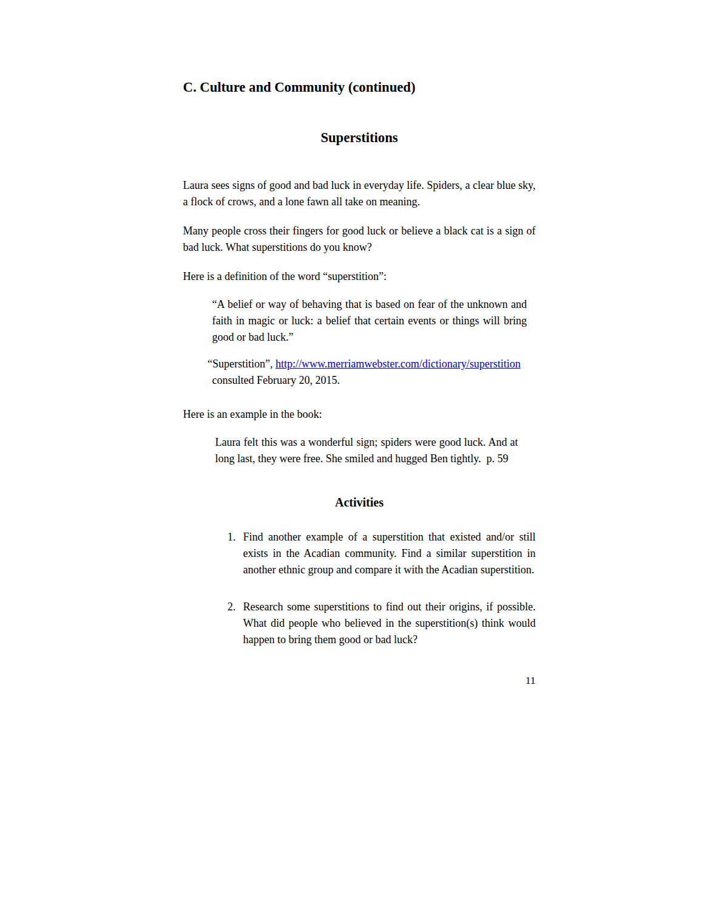C. Culture and Community (continued)
Superstitions
Laura sees signs of good and bad luck in everyday life. Spiders, a clear blue sky, a flock of crows, and a lone fawn all take on meaning.
Many people cross their fingers for good luck or believe a black cat is a sign of bad luck. What superstitions do you know?
Here is a definition of the word “superstition”:
“A belief or way of behaving that is based on fear of the unknown and faith in magic or luck: a belief that certain events or things will bring good or bad luck.”
“Superstition”, http://www.merriamwebster.com/dictionary/superstition consulted February 20, 2015.
Here is an example in the book:
Laura felt this was a wonderful sign; spiders were good luck. And at long last, they were free. She smiled and hugged Ben tightly. p. 59
Activities
Find another example of a superstition that existed and/or still exists in the Acadian community. Find a similar superstition in another ethnic group and compare it with the Acadian superstition.
Research some superstitions to find out their origins, if possible. What did people who believed in the superstition(s) think would happen to bring them good or bad luck?
11